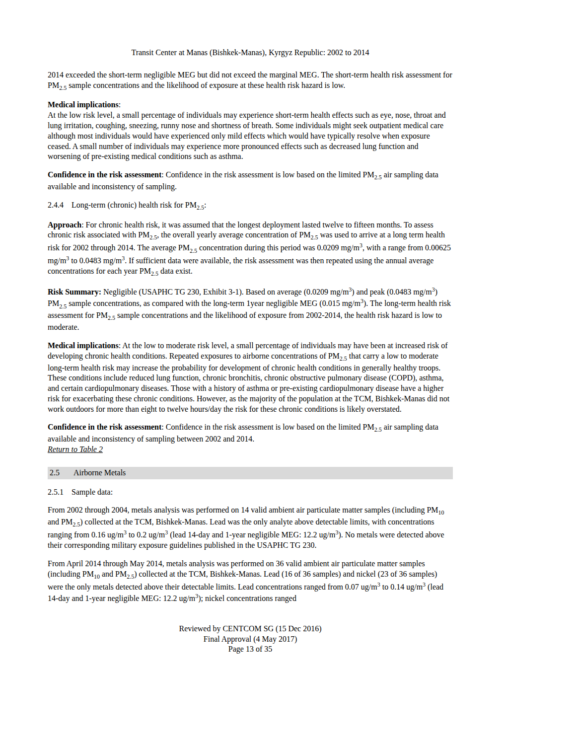Transit Center at Manas (Bishkek-Manas), Kyrgyz Republic: 2002 to 2014
2014 exceeded the short-term negligible MEG but did not exceed the marginal MEG. The short-term health risk assessment for PM2.5 sample concentrations and the likelihood of exposure at these health risk hazard is low.
Medical implications:
At the low risk level, a small percentage of individuals may experience short-term health effects such as eye, nose, throat and lung irritation, coughing, sneezing, runny nose and shortness of breath. Some individuals might seek outpatient medical care although most individuals would have experienced only mild effects which would have typically resolve when exposure ceased. A small number of individuals may experience more pronounced effects such as decreased lung function and worsening of pre-existing medical conditions such as asthma.
Confidence in the risk assessment: Confidence in the risk assessment is low based on the limited PM2.5 air sampling data available and inconsistency of sampling.
2.4.4 Long-term (chronic) health risk for PM2.5:
Approach: For chronic health risk, it was assumed that the longest deployment lasted twelve to fifteen months. To assess chronic risk associated with PM2.5, the overall yearly average concentration of PM2.5 was used to arrive at a long term health risk for 2002 through 2014. The average PM2.5 concentration during this period was 0.0209 mg/m3, with a range from 0.00625 mg/m3 to 0.0483 mg/m3. If sufficient data were available, the risk assessment was then repeated using the annual average concentrations for each year PM2.5 data exist.
Risk Summary: Negligible (USAPHC TG 230, Exhibit 3-1). Based on average (0.0209 mg/m3) and peak (0.0483 mg/m3) PM2.5 sample concentrations, as compared with the long-term 1year negligible MEG (0.015 mg/m3). The long-term health risk assessment for PM2.5 sample concentrations and the likelihood of exposure from 2002-2014, the health risk hazard is low to moderate.
Medical implications: At the low to moderate risk level, a small percentage of individuals may have been at increased risk of developing chronic health conditions. Repeated exposures to airborne concentrations of PM2.5 that carry a low to moderate long-term health risk may increase the probability for development of chronic health conditions in generally healthy troops. These conditions include reduced lung function, chronic bronchitis, chronic obstructive pulmonary disease (COPD), asthma, and certain cardiopulmonary diseases. Those with a history of asthma or pre-existing cardiopulmonary disease have a higher risk for exacerbating these chronic conditions. However, as the majority of the population at the TCM, Bishkek-Manas did not work outdoors for more than eight to twelve hours/day the risk for these chronic conditions is likely overstated.
Confidence in the risk assessment: Confidence in the risk assessment is low based on the limited PM2.5 air sampling data available and inconsistency of sampling between 2002 and 2014.
Return to Table 2
2.5 Airborne Metals
2.5.1 Sample data:
From 2002 through 2004, metals analysis was performed on 14 valid ambient air particulate matter samples (including PM10 and PM2.5) collected at the TCM, Bishkek-Manas. Lead was the only analyte above detectable limits, with concentrations ranging from 0.16 ug/m3 to 0.2 ug/m3 (lead 14-day and 1-year negligible MEG: 12.2 ug/m3). No metals were detected above their corresponding military exposure guidelines published in the USAPHC TG 230.
From April 2014 through May 2014, metals analysis was performed on 36 valid ambient air particulate matter samples (including PM10 and PM2.5) collected at the TCM, Bishkek-Manas. Lead (16 of 36 samples) and nickel (23 of 36 samples) were the only metals detected above their detectable limits. Lead concentrations ranged from 0.07 ug/m3 to 0.14 ug/m3 (lead 14-day and 1-year negligible MEG: 12.2 ug/m3); nickel concentrations ranged
Reviewed by CENTCOM SG (15 Dec 2016)
Final Approval (4 May 2017)
Page 13 of 35